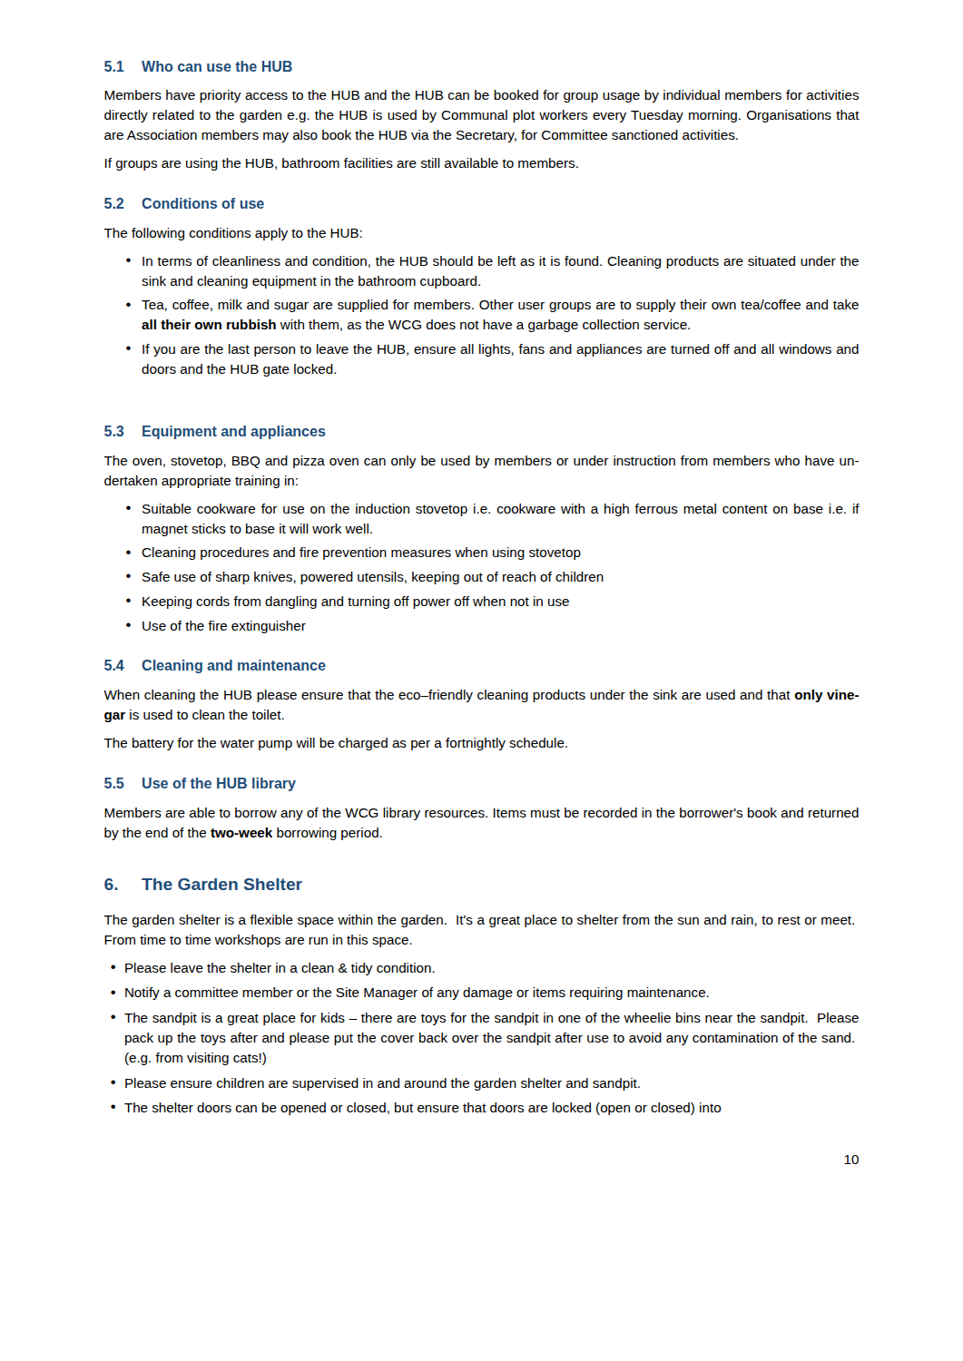5.1 Who can use the HUB
Members have priority access to the HUB and the HUB can be booked for group usage by individual members for activities directly related to the garden e.g. the HUB is used by Communal plot workers every Tuesday morning. Organisations that are Association members may also book the HUB via the Secretary, for Committee sanctioned activities.
If groups are using the HUB, bathroom facilities are still available to members.
5.2 Conditions of use
The following conditions apply to the HUB:
In terms of cleanliness and condition, the HUB should be left as it is found. Cleaning products are situated under the sink and cleaning equipment in the bathroom cupboard.
Tea, coffee, milk and sugar are supplied for members. Other user groups are to supply their own tea/coffee and take all their own rubbish with them, as the WCG does not have a garbage collection service.
If you are the last person to leave the HUB, ensure all lights, fans and appliances are turned off and all windows and doors and the HUB gate locked.
5.3 Equipment and appliances
The oven, stovetop, BBQ and pizza oven can only be used by members or under instruction from members who have undertaken appropriate training in:
Suitable cookware for use on the induction stovetop i.e. cookware with a high ferrous metal content on base i.e. if magnet sticks to base it will work well.
Cleaning procedures and fire prevention measures when using stovetop
Safe use of sharp knives, powered utensils, keeping out of reach of children
Keeping cords from dangling and turning off power off when not in use
Use of the fire extinguisher
5.4 Cleaning and maintenance
When cleaning the HUB please ensure that the eco–friendly cleaning products under the sink are used and that only vinegar is used to clean the toilet.
The battery for the water pump will be charged as per a fortnightly schedule.
5.5 Use of the HUB library
Members are able to borrow any of the WCG library resources. Items must be recorded in the borrower's book and returned by the end of the two-week borrowing period.
6. The Garden Shelter
The garden shelter is a flexible space within the garden. It's a great place to shelter from the sun and rain, to rest or meet. From time to time workshops are run in this space.
Please leave the shelter in a clean & tidy condition.
Notify a committee member or the Site Manager of any damage or items requiring maintenance.
The sandpit is a great place for kids – there are toys for the sandpit in one of the wheelie bins near the sandpit. Please pack up the toys after and please put the cover back over the sandpit after use to avoid any contamination of the sand. (e.g. from visiting cats!)
Please ensure children are supervised in and around the garden shelter and sandpit.
The shelter doors can be opened or closed, but ensure that doors are locked (open or closed) into
10